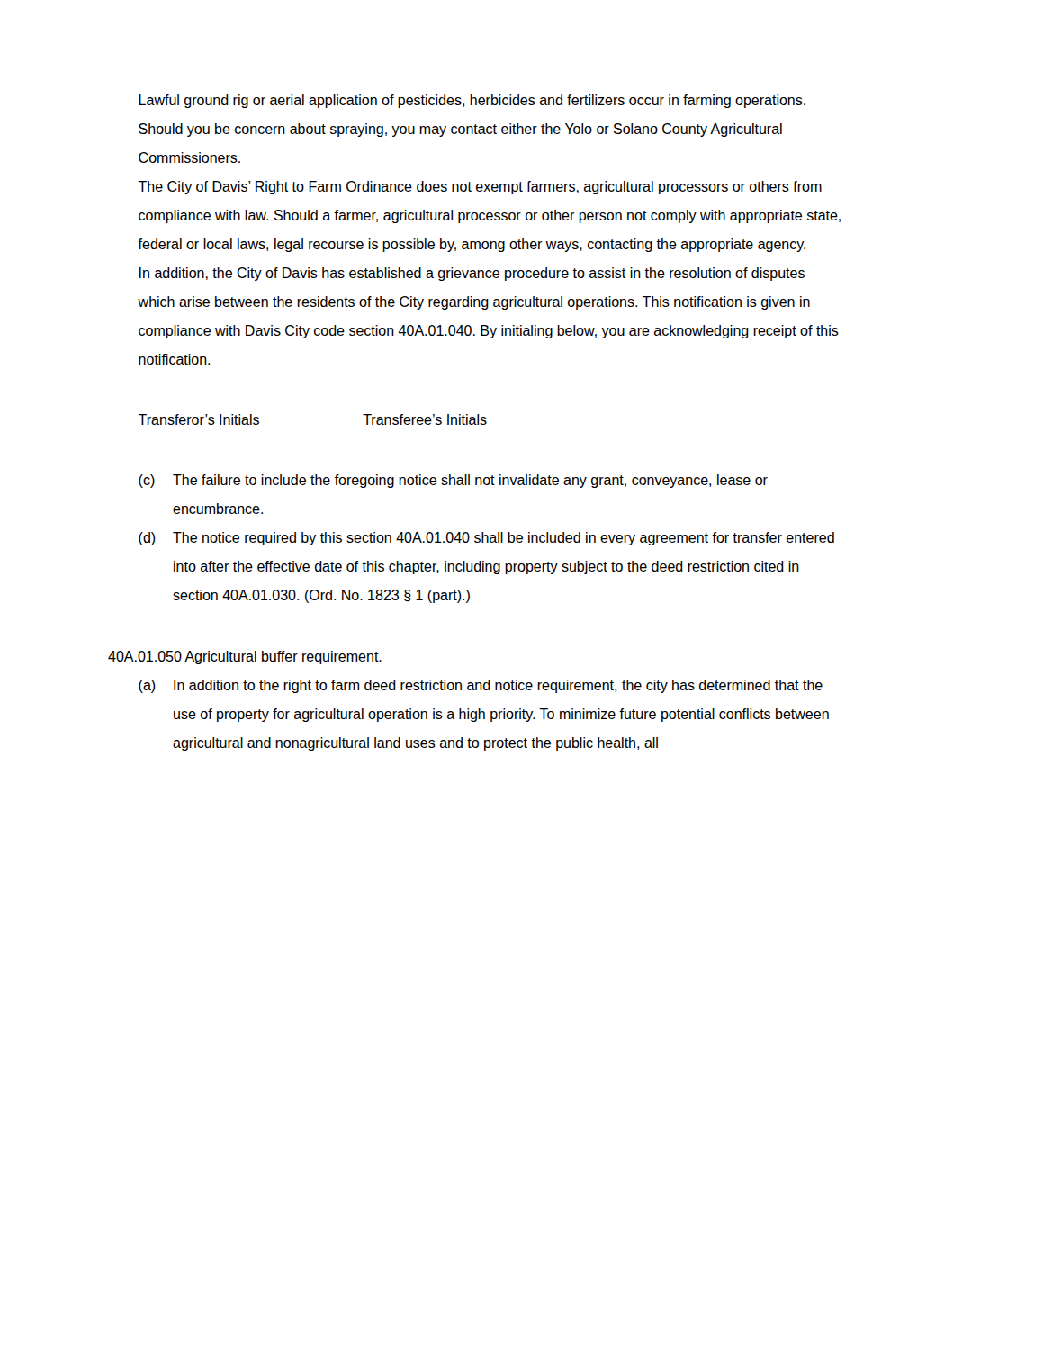Lawful ground rig or aerial application of pesticides, herbicides and fertilizers occur in farming operations. Should you be concern about spraying, you may contact either the Yolo or Solano County Agricultural Commissioners.
The City of Davis’ Right to Farm Ordinance does not exempt farmers, agricultural processors or others from compliance with law. Should a farmer, agricultural processor or other person not comply with appropriate state, federal or local laws, legal recourse is possible by, among other ways, contacting the appropriate agency.
In addition, the City of Davis has established a grievance procedure to assist in the resolution of disputes which arise between the residents of the City regarding agricultural operations. This notification is given in compliance with Davis City code section 40A.01.040. By initialing below, you are acknowledging receipt of this notification.
Transferor’s Initials Transferee’s Initials
(c) The failure to include the foregoing notice shall not invalidate any grant, conveyance, lease or encumbrance.
(d) The notice required by this section 40A.01.040 shall be included in every agreement for transfer entered into after the effective date of this chapter, including property subject to the deed restriction cited in section 40A.01.030. (Ord. No. 1823 § 1 (part).)
40A.01.050 Agricultural buffer requirement.
(a) In addition to the right to farm deed restriction and notice requirement, the city has determined that the use of property for agricultural operation is a high priority. To minimize future potential conflicts between agricultural and nonagricultural land uses and to protect the public health, all